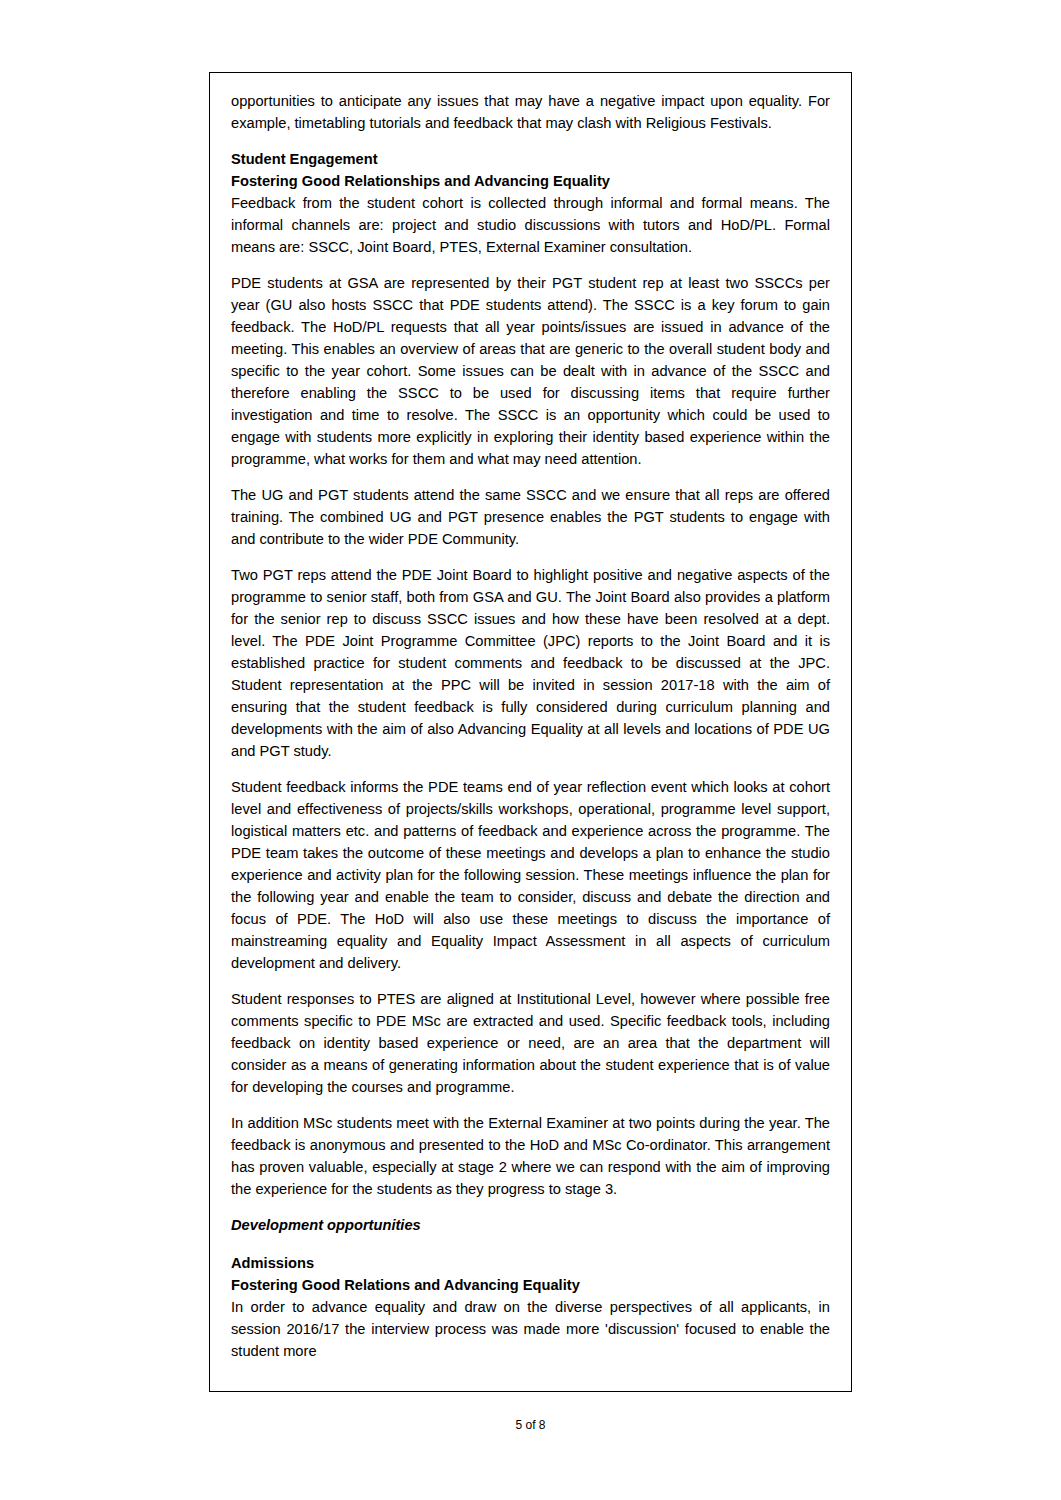opportunities to anticipate any issues that may have a negative impact upon equality. For example, timetabling tutorials and feedback that may clash with Religious Festivals.
Student Engagement
Fostering Good Relationships and Advancing Equality
Feedback from the student cohort is collected through informal and formal means. The informal channels are: project and studio discussions with tutors and HoD/PL. Formal means are: SSCC, Joint Board, PTES, External Examiner consultation.
PDE students at GSA are represented by their PGT student rep at least two SSCCs per year (GU also hosts SSCC that PDE students attend). The SSCC is a key forum to gain feedback. The HoD/PL requests that all year points/issues are issued in advance of the meeting. This enables an overview of areas that are generic to the overall student body and specific to the year cohort. Some issues can be dealt with in advance of the SSCC and therefore enabling the SSCC to be used for discussing items that require further investigation and time to resolve. The SSCC is an opportunity which could be used to engage with students more explicitly in exploring their identity based experience within the programme, what works for them and what may need attention.
The UG and PGT students attend the same SSCC and we ensure that all reps are offered training. The combined UG and PGT presence enables the PGT students to engage with and contribute to the wider PDE Community.
Two PGT reps attend the PDE Joint Board to highlight positive and negative aspects of the programme to senior staff, both from GSA and GU. The Joint Board also provides a platform for the senior rep to discuss SSCC issues and how these have been resolved at a dept. level. The PDE Joint Programme Committee (JPC) reports to the Joint Board and it is established practice for student comments and feedback to be discussed at the JPC. Student representation at the PPC will be invited in session 2017-18 with the aim of ensuring that the student feedback is fully considered during curriculum planning and developments with the aim of also Advancing Equality at all levels and locations of PDE UG and PGT study.
Student feedback informs the PDE teams end of year reflection event which looks at cohort level and effectiveness of projects/skills workshops, operational, programme level support, logistical matters etc. and patterns of feedback and experience across the programme. The PDE team takes the outcome of these meetings and develops a plan to enhance the studio experience and activity plan for the following session. These meetings influence the plan for the following year and enable the team to consider, discuss and debate the direction and focus of PDE. The HoD will also use these meetings to discuss the importance of mainstreaming equality and Equality Impact Assessment in all aspects of curriculum development and delivery.
Student responses to PTES are aligned at Institutional Level, however where possible free comments specific to PDE MSc are extracted and used. Specific feedback tools, including feedback on identity based experience or need, are an area that the department will consider as a means of generating information about the student experience that is of value for developing the courses and programme.
In addition MSc students meet with the External Examiner at two points during the year. The feedback is anonymous and presented to the HoD and MSc Co-ordinator. This arrangement has proven valuable, especially at stage 2 where we can respond with the aim of improving the experience for the students as they progress to stage 3.
Development opportunities
Admissions
Fostering Good Relations and Advancing Equality
In order to advance equality and draw on the diverse perspectives of all applicants, in session 2016/17 the interview process was made more 'discussion' focused to enable the student more
5 of 8